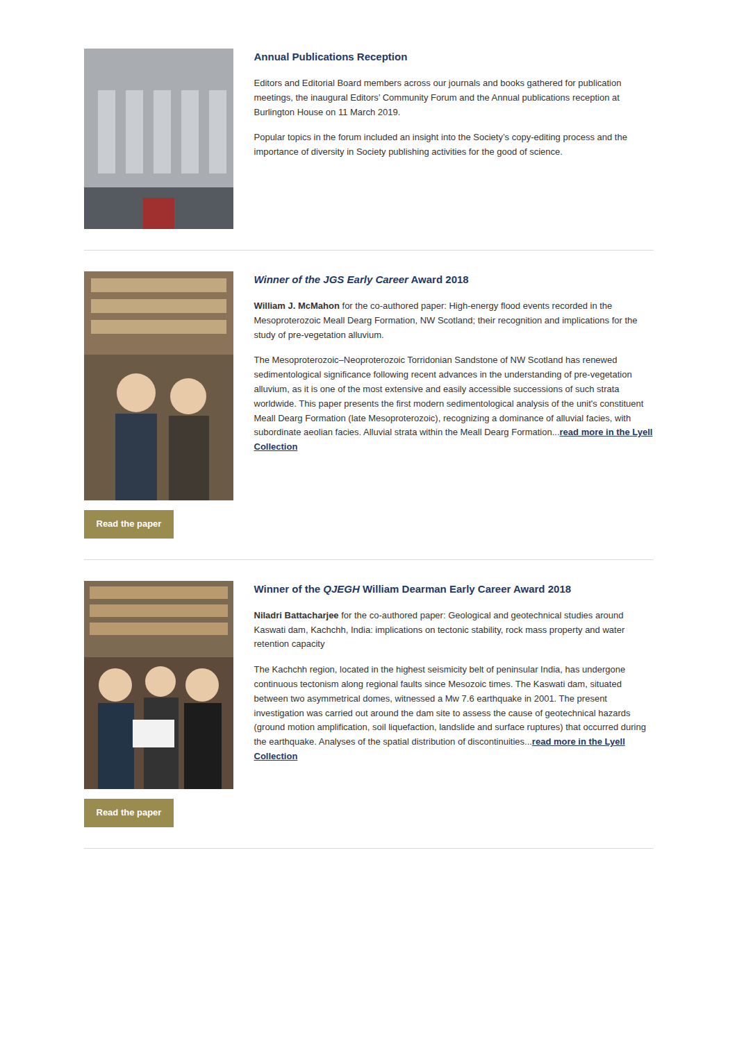Annual Publications Reception
Editors and Editorial Board members across our journals and books gathered for publication meetings, the inaugural Editors’ Community Forum and the Annual publications reception at Burlington House on 11 March 2019.
Popular topics in the forum included an insight into the Society’s copy-editing process and the importance of diversity in Society publishing activities for the good of science.
Read the paper
Winner of the JGS Early Career Award 2018
William J. McMahon for the co-authored paper: High-energy flood events recorded in the Mesoproterozoic Meall Dearg Formation, NW Scotland; their recognition and implications for the study of pre-vegetation alluvium.
The Mesoproterozoic–Neoproterozoic Torridonian Sandstone of NW Scotland has renewed sedimentological significance following recent advances in the understanding of pre-vegetation alluvium, as it is one of the most extensive and easily accessible successions of such strata worldwide. This paper presents the first modern sedimentological analysis of the unit's constituent Meall Dearg Formation (late Mesoproterozoic), recognizing a dominance of alluvial facies, with subordinate aeolian facies. Alluvial strata within the Meall Dearg Formation...read more in the Lyell Collection
Read the paper
Winner of the QJEGH William Dearman Early Career Award 2018
Niladri Battacharjee for the co-authored paper: Geological and geotechnical studies around Kaswati dam, Kachchh, India: implications on tectonic stability, rock mass property and water retention capacity
The Kachchh region, located in the highest seismicity belt of peninsular India, has undergone continuous tectonism along regional faults since Mesozoic times. The Kaswati dam, situated between two asymmetrical domes, witnessed a Mw 7.6 earthquake in 2001. The present investigation was carried out around the dam site to assess the cause of geotechnical hazards (ground motion amplification, soil liquefaction, landslide and surface ruptures) that occurred during the earthquake. Analyses of the spatial distribution of discontinuities...read more in the Lyell Collection